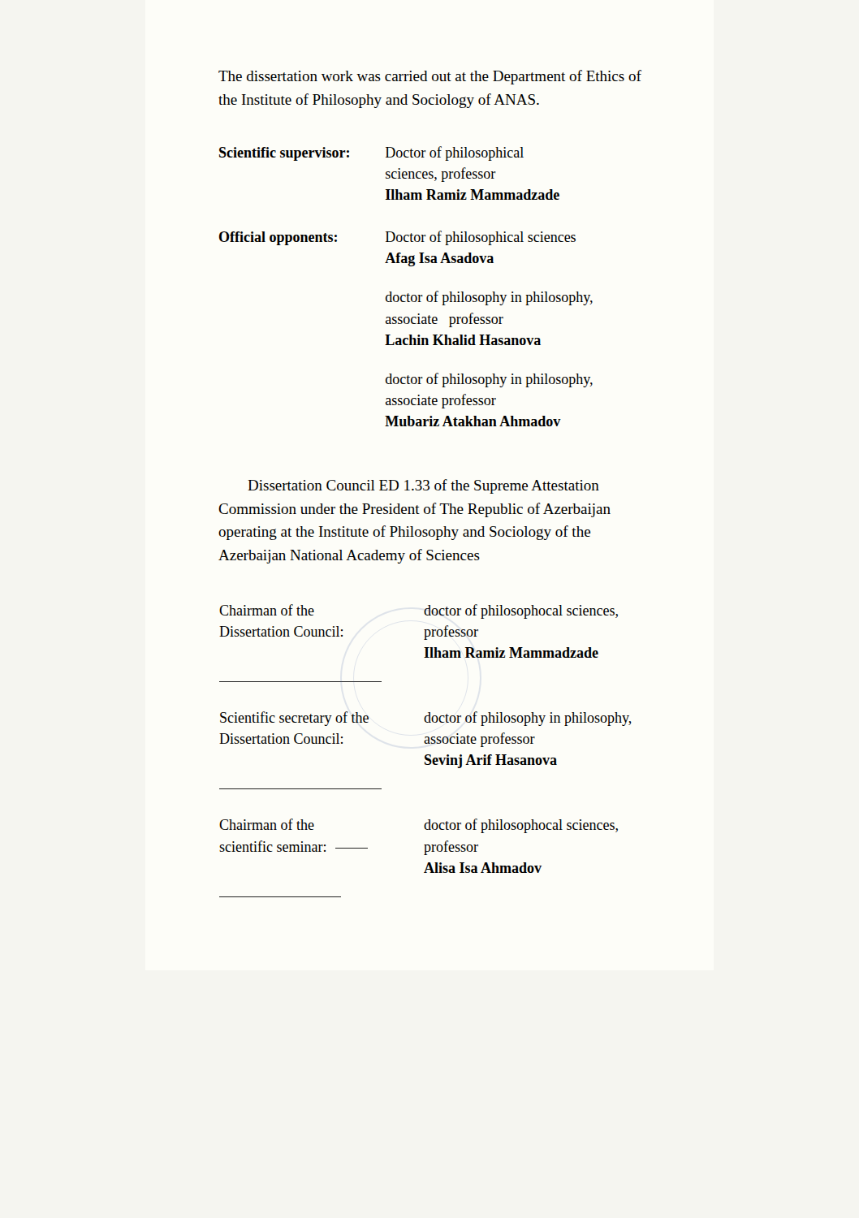The dissertation work was carried out at the Department of Ethics of the Institute of Philosophy and Sociology of ANAS.
| Scientific supervisor: | Doctor of philosophical sciences, professor Ilham Ramiz Mammadzade |
| Official opponents: | Doctor of philosophical sciences Afag Isa Asadova doctor of philosophy in philosophy, associate professor Lachin Khalid Hasanova doctor of philosophy in philosophy, associate professor Mubariz Atakhan Ahmadov |
Dissertation Council ED 1.33 of the Supreme Attestation Commission under the President of The Republic of Azerbaijan operating at the Institute of Philosophy and Sociology of the Azerbaijan National Academy of Sciences
| Chairman of the Dissertation Council: | doctor of philosophocal sciences, professor Ilham Ramiz Mammadzade |
| Scientific secretary of the Dissertation Council: | doctor of philosophy in philosophy, associate professor Sevinj Arif Hasanova |
| Chairman of the scientific seminar: | doctor of philosophocal sciences, professor Alisa Isa Ahmadov |